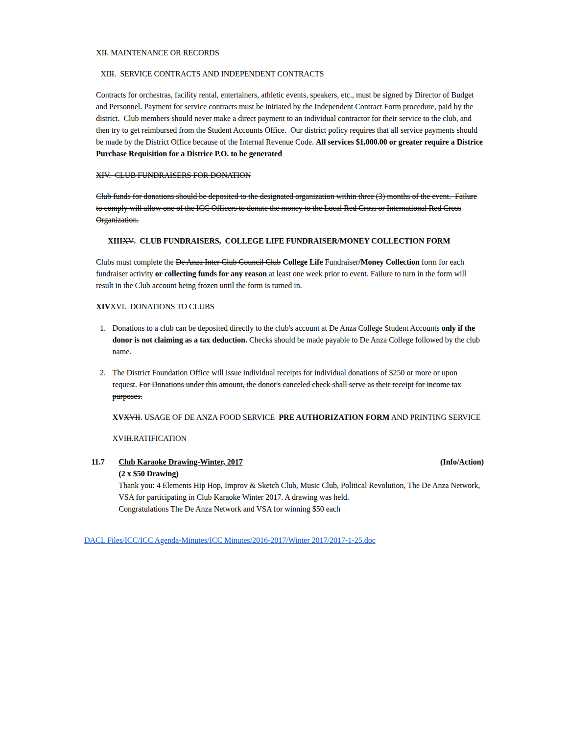XII. MAINTENANCE OR RECORDS
XIII. SERVICE CONTRACTS AND INDEPENDENT CONTRACTS
Contracts for orchestras, facility rental, entertainers, athletic events, speakers, etc., must be signed by Director of Budget and Personnel. Payment for service contracts must be initiated by the Independent Contract Form procedure, paid by the district. Club members should never make a direct payment to an individual contractor for their service to the club, and then try to get reimbursed from the Student Accounts Office. Our district policy requires that all service payments should be made by the District Office because of the Internal Revenue Code. All services $1,000.00 or greater require a Districe Purchase Requisition for a Districe P.O. to be generated
XIV. CLUB FUNDRAISERS FOR DONATION
Club funds for donations should be deposited to the designated organization within three (3) months of the event. Failure to comply will allow one of the ICC Officers to donate the money to the Local Red Cross or International Red Cross Organization.
XIII XV. CLUB FUNDRAISERS, COLLEGE LIFE FUNDRAISER/MONEY COLLECTION FORM
Clubs must complete the De Anza Inter Club Council Club College Life Fundraiser/Money Collection form for each fundraiser activity or collecting funds for any reason at least one week prior to event. Failure to turn in the form will result in the Club account being frozen until the form is turned in.
XIV XVI. DONATIONS TO CLUBS
Donations to a club can be deposited directly to the club's account at De Anza College Student Accounts only if the donor is not claiming as a tax deduction. Checks should be made payable to De Anza College followed by the club name.
The District Foundation Office will issue individual receipts for individual donations of $250 or more or upon request. For Donations under this amount, the donor's canceled check shall serve as their receipt for income tax purposes.
XV XVII. USAGE OF DE ANZA FOOD SERVICE PRE AUTHORIZATION FORM AND PRINTING SERVICE
XVIII.RATIFICATION
11.7
Club Karaoke Drawing-Winter, 2017 (Info/Action)
(2 x $50 Drawing)
Thank you: 4 Elements Hip Hop, Improv & Sketch Club, Music Club, Political Revolution, The De Anza Network, VSA for participating in Club Karaoke Winter 2017. A drawing was held.
Congratulations The De Anza Network and VSA for winning $50 each
DACL Files/ICC/ICC Agenda-Minutes/ICC Minutes/2016-2017/Winter 2017/2017-1-25.doc